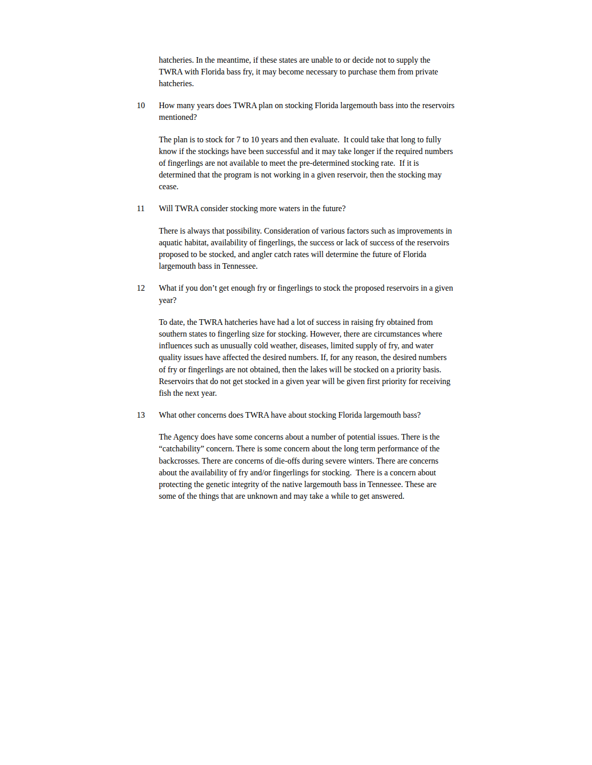hatcheries. In the meantime, if these states are unable to or decide not to supply the TWRA with Florida bass fry, it may become necessary to purchase them from private hatcheries.
10
How many years does TWRA plan on stocking Florida largemouth bass into the reservoirs mentioned?
The plan is to stock for 7 to 10 years and then evaluate. It could take that long to fully know if the stockings have been successful and it may take longer if the required numbers of fingerlings are not available to meet the pre-determined stocking rate. If it is determined that the program is not working in a given reservoir, then the stocking may cease.
11
Will TWRA consider stocking more waters in the future?
There is always that possibility. Consideration of various factors such as improvements in aquatic habitat, availability of fingerlings, the success or lack of success of the reservoirs proposed to be stocked, and angler catch rates will determine the future of Florida largemouth bass in Tennessee.
12
What if you don’t get enough fry or fingerlings to stock the proposed reservoirs in a given year?
To date, the TWRA hatcheries have had a lot of success in raising fry obtained from southern states to fingerling size for stocking. However, there are circumstances where influences such as unusually cold weather, diseases, limited supply of fry, and water quality issues have affected the desired numbers. If, for any reason, the desired numbers of fry or fingerlings are not obtained, then the lakes will be stocked on a priority basis. Reservoirs that do not get stocked in a given year will be given first priority for receiving fish the next year.
13
What other concerns does TWRA have about stocking Florida largemouth bass?
The Agency does have some concerns about a number of potential issues. There is the “catchability” concern. There is some concern about the long term performance of the backcrosses. There are concerns of die-offs during severe winters. There are concerns about the availability of fry and/or fingerlings for stocking. There is a concern about protecting the genetic integrity of the native largemouth bass in Tennessee. These are some of the things that are unknown and may take a while to get answered.